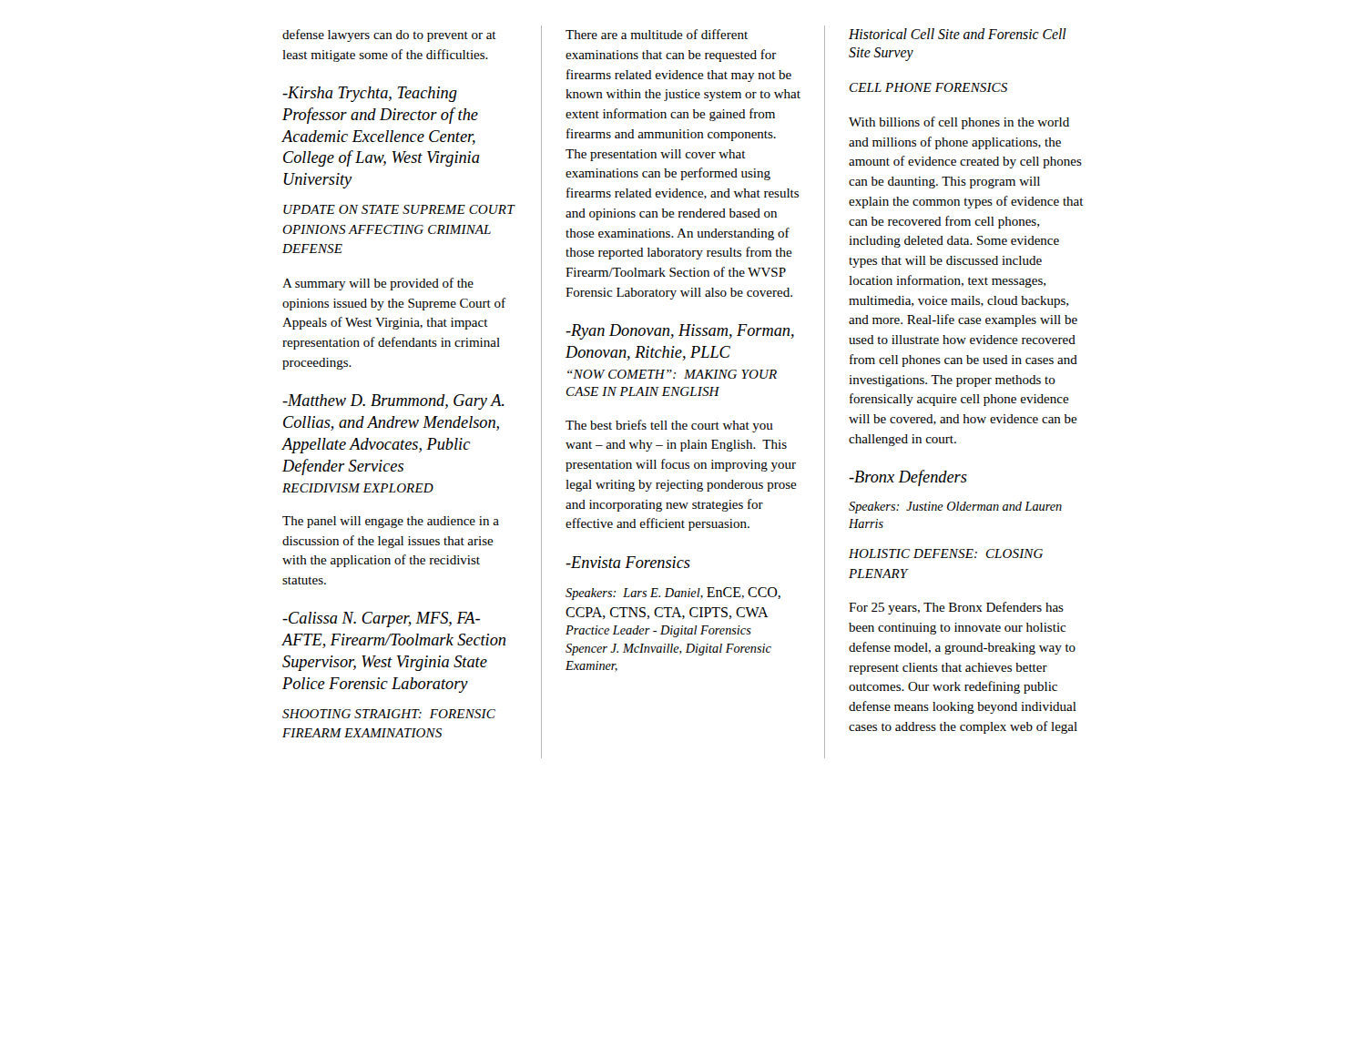defense lawyers can do to prevent or at least mitigate some of the difficulties.
-Kirsha Trychta, Teaching Professor and Director of the Academic Excellence Center, College of Law, West Virginia University
Update on State Supreme Court Opinions Affecting Criminal Defense
A summary will be provided of the opinions issued by the Supreme Court of Appeals of West Virginia, that impact representation of defendants in criminal proceedings.
-Matthew D. Brummond, Gary A. Collias, and Andrew Mendelson, Appellate Advocates, Public Defender Services
Recidivism Explored
The panel will engage the audience in a discussion of the legal issues that arise with the application of the recidivist statutes.
-Calissa N. Carper, MFS, FA-AFTE, Firearm/Toolmark Section Supervisor, West Virginia State Police Forensic Laboratory
Shooting Straight: Forensic Firearm Examinations
There are a multitude of different examinations that can be requested for firearms related evidence that may not be known within the justice system or to what extent information can be gained from firearms and ammunition components. The presentation will cover what examinations can be performed using firearms related evidence, and what results and opinions can be rendered based on those examinations. An understanding of those reported laboratory results from the Firearm/Toolmark Section of the WVSP Forensic Laboratory will also be covered.
-Ryan Donovan, Hissam, Forman, Donovan, Ritchie, PLLC
“Now Cometh”: Making Your Case in Plain English
The best briefs tell the court what you want – and why – in plain English. This presentation will focus on improving your legal writing by rejecting ponderous prose and incorporating new strategies for effective and efficient persuasion.
-Envista Forensics
Speakers: Lars E. Daniel, EnCE, CCO, CCPA, CTNS, CTA, CIPTS, CWA
Practice Leader - Digital Forensics
Spencer J. McInvaille, Digital Forensic Examiner,
Historical Cell Site and Forensic Cell Site Survey
Cell Phone Forensics
With billions of cell phones in the world and millions of phone applications, the amount of evidence created by cell phones can be daunting. This program will explain the common types of evidence that can be recovered from cell phones, including deleted data. Some evidence types that will be discussed include location information, text messages, multimedia, voice mails, cloud backups, and more. Real-life case examples will be used to illustrate how evidence recovered from cell phones can be used in cases and investigations. The proper methods to forensically acquire cell phone evidence will be covered, and how evidence can be challenged in court.
-Bronx Defenders
Speakers: Justine Olderman and Lauren Harris
Holistic Defense: Closing Plenary
For 25 years, The Bronx Defenders has been continuing to innovate our holistic defense model, a ground-breaking way to represent clients that achieves better outcomes. Our work redefining public defense means looking beyond individual cases to address the complex web of legal